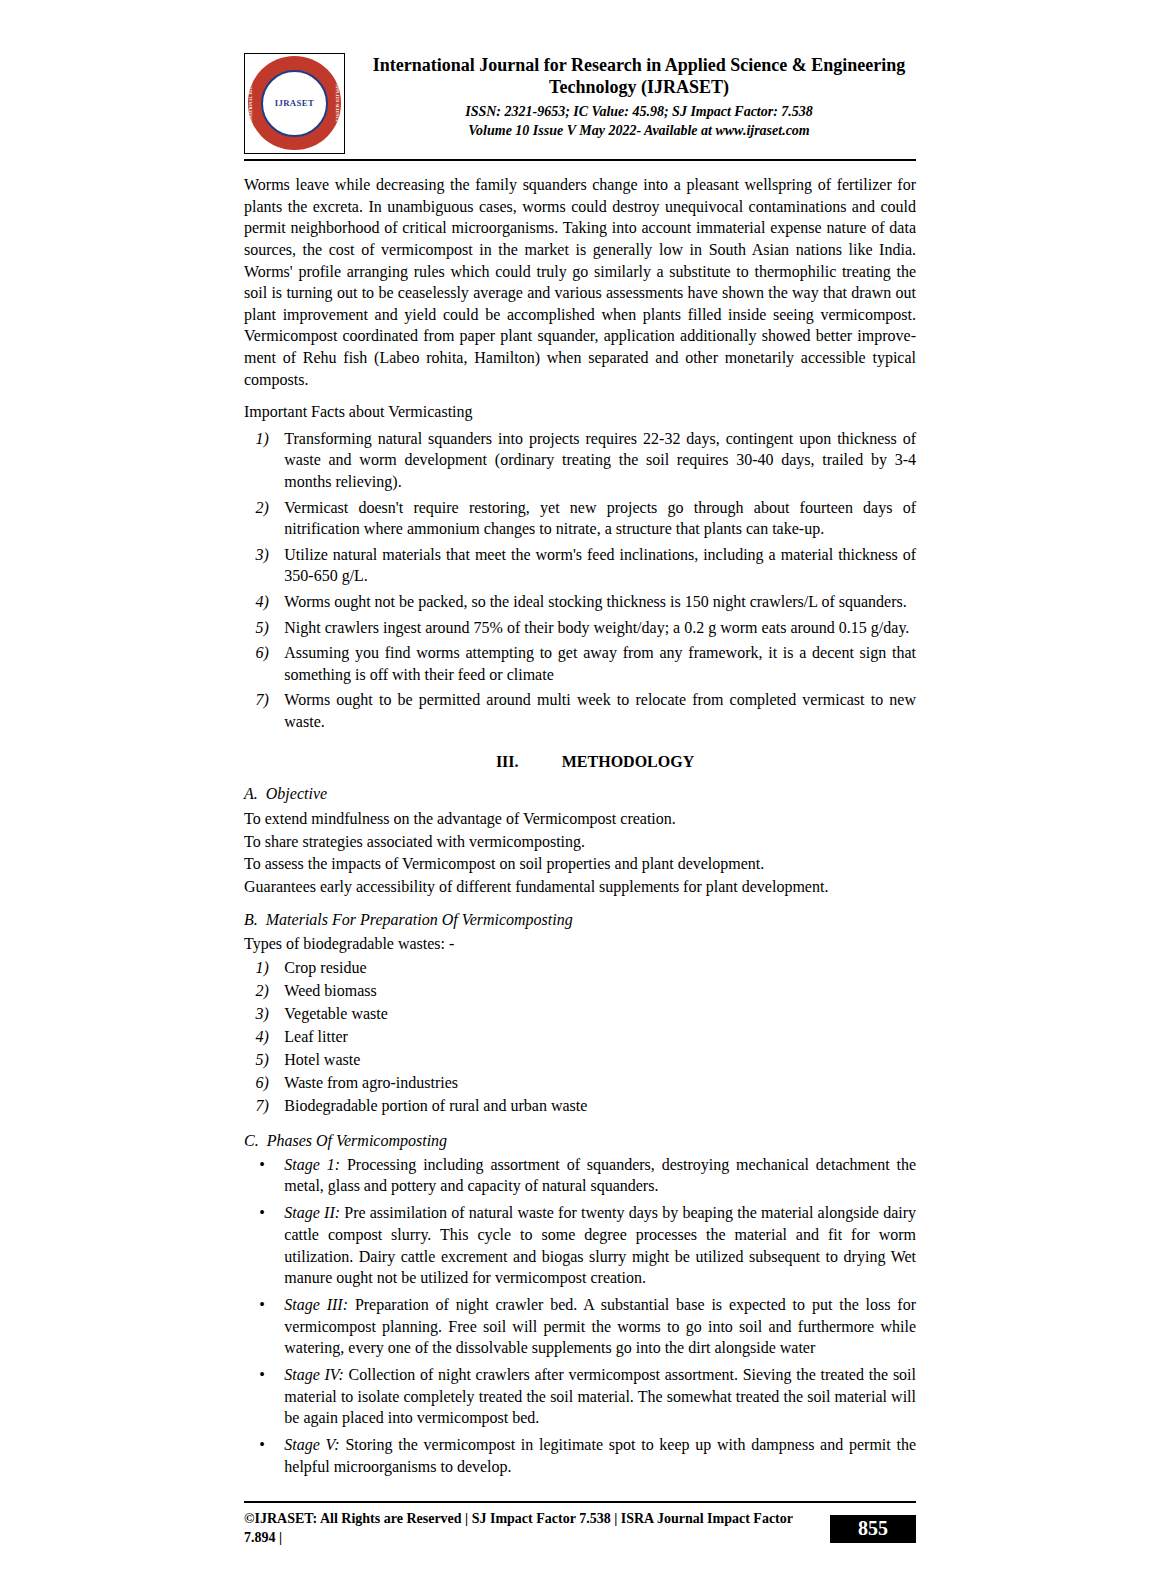INTERNATIONAL JOURNAL APPLIED SCIENCE
International Journal for Research in Applied Science & Engineering Technology (IJRASET)
ISSN: 2321-9653; IC Value: 45.98; SJ Impact Factor: 7.538 Volume 10 Issue V May 2022- Available at www.ijraset.com
Worms leave while decreasing the family squanders change into a pleasant wellspring of fertilizer for plants the excreta. In unambiguous cases, worms could destroy unequivocal contaminations and could permit neighborhood of critical microorganisms. Taking into account immaterial expense nature of data sources, the cost of vermicompost in the market is generally low in South Asian nations like India. Worms' profile arranging rules which could truly go similarly a substitute to thermophilic treating the soil is turning out to be ceaselessly average and various assessments have shown the way that drawn out plant improvement and yield could be accomplished when plants filled inside seeing vermicompost. Vermicompost coordinated from paper plant squander, application additionally showed better improvement of Rehu fish (Labeo rohita, Hamilton) when separated and other monetarily accessible typical composts.
Important Facts about Vermicasting
Transforming natural squanders into projects requires 22-32 days, contingent upon thickness of waste and worm development (ordinary treating the soil requires 30-40 days, trailed by 3-4 months relieving).
Vermicast doesn't require restoring, yet new projects go through about fourteen days of nitrification where ammonium changes to nitrate, a structure that plants can take-up.
Utilize natural materials that meet the worm's feed inclinations, including a material thickness of 350-650 g/L.
Worms ought not be packed, so the ideal stocking thickness is 150 night crawlers/L of squanders.
Night crawlers ingest around 75% of their body weight/day; a 0.2 g worm eats around 0.15 g/day.
Assuming you find worms attempting to get away from any framework, it is a decent sign that something is off with their feed or climate
Worms ought to be permitted around multi week to relocate from completed vermicast to new waste.
III. METHODOLOGY
A. Objective
To extend mindfulness on the advantage of Vermicompost creation.
To share strategies associated with vermicomposting.
To assess the impacts of Vermicompost on soil properties and plant development.
Guarantees early accessibility of different fundamental supplements for plant development.
B. Materials For Preparation Of Vermicomposting
Types of biodegradable wastes: -
Crop residue
Weed biomass
Vegetable waste
Leaf litter
Hotel waste
Waste from agro-industries
Biodegradable portion of rural and urban waste
C. Phases Of Vermicomposting
Stage 1: Processing including assortment of squanders, destroying mechanical detachment the metal, glass and pottery and capacity of natural squanders.
Stage II: Pre assimilation of natural waste for twenty days by beaping the material alongside dairy cattle compost slurry. This cycle to some degree processes the material and fit for worm utilization. Dairy cattle excrement and biogas slurry might be utilized subsequent to drying Wet manure ought not be utilized for vermicompost creation.
Stage III: Preparation of night crawler bed. A substantial base is expected to put the loss for vermicompost planning. Free soil will permit the worms to go into soil and furthermore while watering, every one of the dissolvable supplements go into the dirt alongside water
Stage IV: Collection of night crawlers after vermicompost assortment. Sieving the treated the soil material to isolate completely treated the soil material. The somewhat treated the soil material will be again placed into vermicompost bed.
Stage V: Storing the vermicompost in legitimate spot to keep up with dampness and permit the helpful microorganisms to develop.
©IJRASET: All Rights are Reserved | SJ Impact Factor 7.538 | ISRA Journal Impact Factor 7.894 |
855